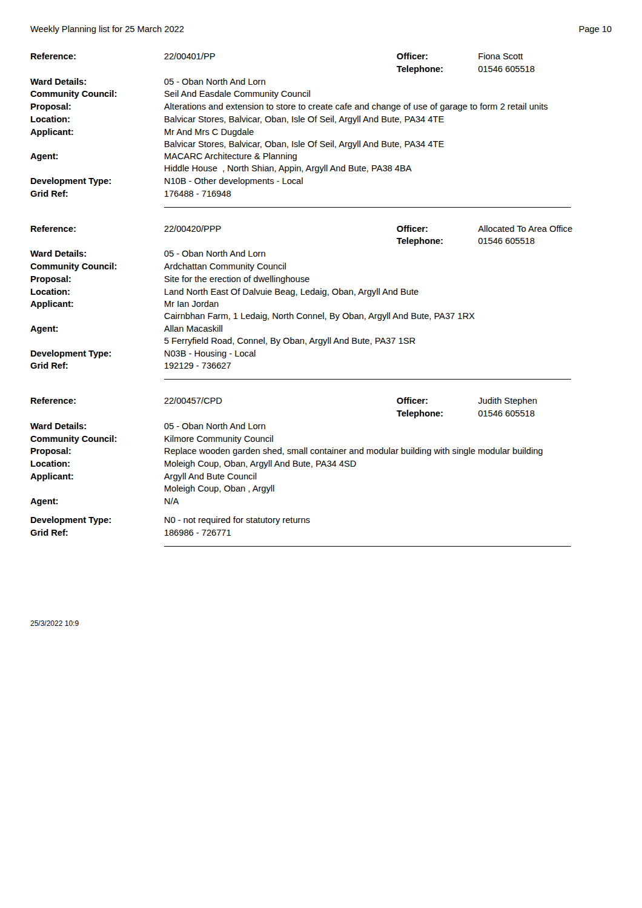Weekly Planning list for 25 March 2022
Page 10
| Reference: | 22/00401/PP | Officer: | Fiona Scott |
| | | Telephone: | 01546 605518 |
| Ward Details: | 05 - Oban North And Lorn |
| Community Council: | Seil And Easdale Community Council |
| Proposal: | Alterations and extension to store to create cafe and change of use of garage to form 2 retail units |
| Location: | Balvicar Stores, Balvicar, Oban, Isle Of Seil, Argyll And Bute, PA34 4TE |
| Applicant: | Mr And Mrs C Dugdale Balvicar Stores, Balvicar, Oban, Isle Of Seil, Argyll And Bute, PA34 4TE |
| Agent: | MACARC Architecture & Planning Hiddle House , North Shian, Appin, Argyll And Bute, PA38 4BA |
| Development Type: | N10B - Other developments - Local |
| Grid Ref: | 176488 - 716948 |
| Reference: | 22/00420/PPP | Officer: | Allocated To Area Office |
| | | Telephone: | 01546 605518 |
| Ward Details: | 05 - Oban North And Lorn |
| Community Council: | Ardchattan Community Council |
| Proposal: | Site for the erection of dwellinghouse |
| Location: | Land North East Of Dalvuie Beag, Ledaig, Oban, Argyll And Bute |
| Applicant: | Mr Ian Jordan Cairnbhan Farm, 1 Ledaig, North Connel, By Oban, Argyll And Bute, PA37 1RX |
| Agent: | Allan Macaskill 5 Ferryfield Road, Connel, By Oban, Argyll And Bute, PA37 1SR |
| Development Type: | N03B - Housing - Local |
| Grid Ref: | 192129 - 736627 |
| Reference: | 22/00457/CPD | Officer: | Judith Stephen |
| | | Telephone: | 01546 605518 |
| Ward Details: | 05 - Oban North And Lorn |
| Community Council: | Kilmore Community Council |
| Proposal: | Replace wooden garden shed, small container and modular building with single modular building |
| Location: | Moleigh Coup, Oban, Argyll And Bute, PA34 4SD |
| Applicant: | Argyll And Bute Council Moleigh Coup, Oban , Argyll |
| Agent: | N/A |
| Development Type: | N0 - not required for statutory returns |
| Grid Ref: | 186986 - 726771 |
25/3/2022 10:9